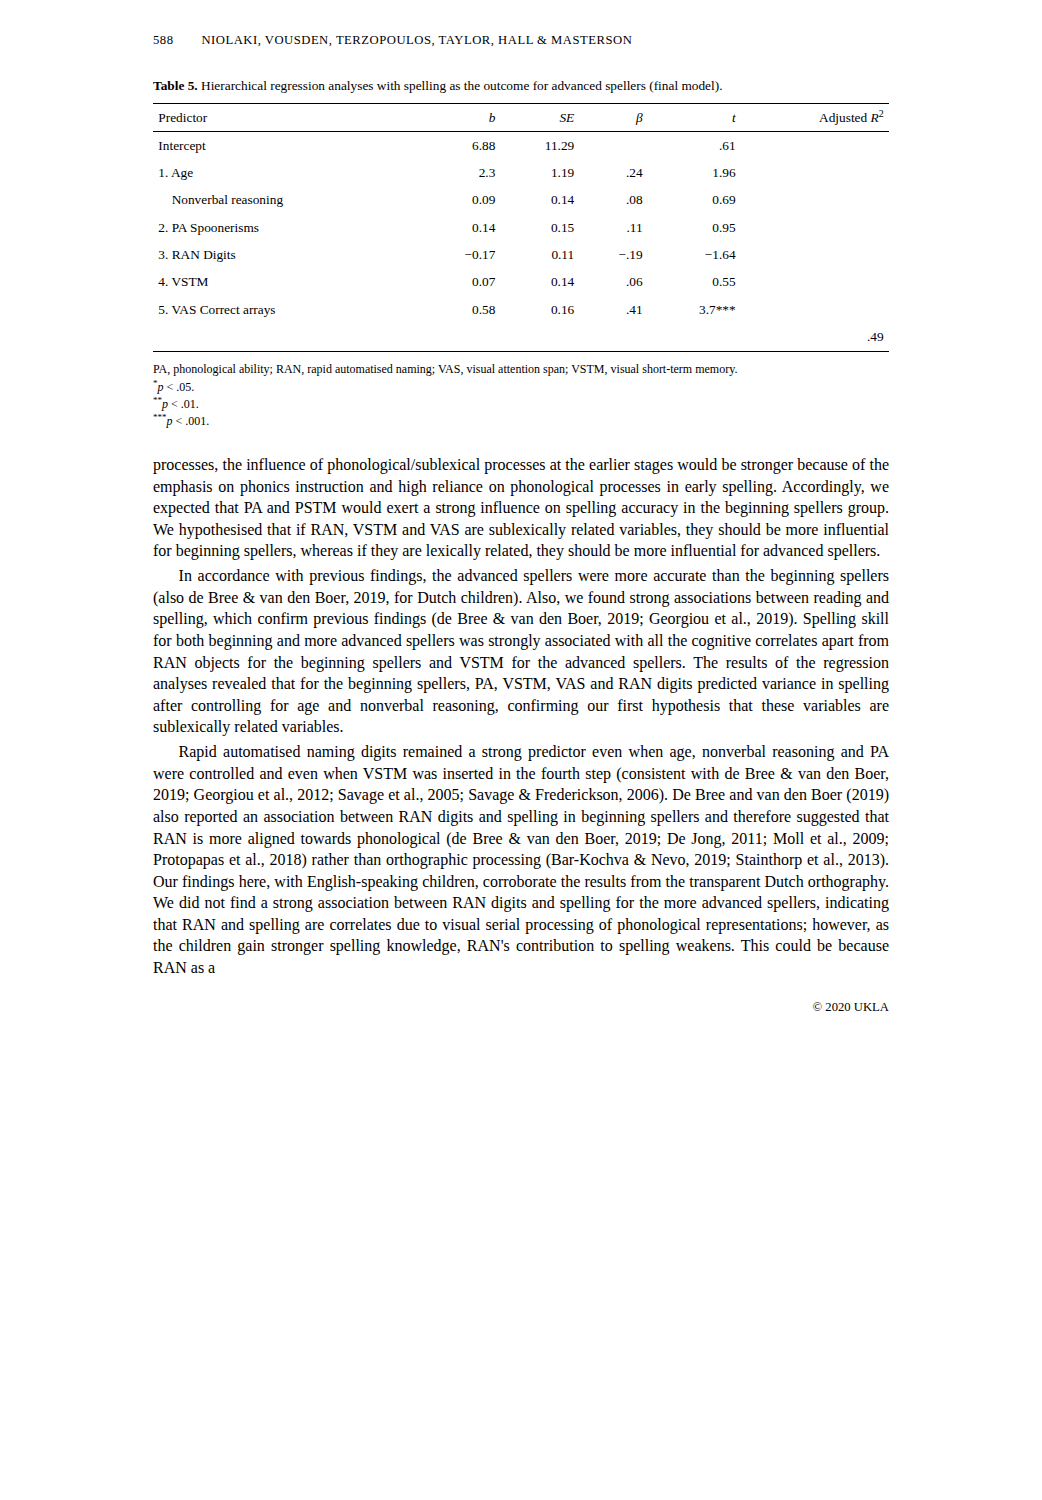588 Niolaki, Vousden, Terzopoulos, Taylor, Hall & Masterson
Table 5. Hierarchical regression analyses with spelling as the outcome for advanced spellers (final model).
| Predictor | b | SE | β | t | Adjusted R 2 |
| --- | --- | --- | --- | --- | --- |
| Intercept | 6.88 | 11.29 | | .61 | |
| 1. Age | 2.3 | 1.19 | .24 | 1.96 | |
| Nonverbal reasoning | 0.09 | 0.14 | .08 | 0.69 | |
| 2. PA Spoonerisms | 0.14 | 0.15 | .11 | 0.95 | |
| 3. RAN Digits | −0.17 | 0.11 | −.19 | −1.64 | |
| 4. VSTM | 0.07 | 0.14 | .06 | 0.55 | |
| 5. VAS Correct arrays | 0.58 | 0.16 | .41 | 3.7*** | |
| | | | | | .49 |
PA, phonological ability; RAN, rapid automatised naming; VAS, visual attention span; VSTM, visual short-term memory.
*p < .05.
**p < .01.
***p < .001.
processes, the influence of phonological/sublexical processes at the earlier stages would be stronger because of the emphasis on phonics instruction and high reliance on phonological processes in early spelling. Accordingly, we expected that PA and PSTM would exert a strong influence on spelling accuracy in the beginning spellers group. We hypothesised that if RAN, VSTM and VAS are sublexically related variables, they should be more influential for beginning spellers, whereas if they are lexically related, they should be more influential for advanced spellers.
In accordance with previous findings, the advanced spellers were more accurate than the beginning spellers (also de Bree & van den Boer, 2019, for Dutch children). Also, we found strong associations between reading and spelling, which confirm previous findings (de Bree & van den Boer, 2019; Georgiou et al., 2019). Spelling skill for both beginning and more advanced spellers was strongly associated with all the cognitive correlates apart from RAN objects for the beginning spellers and VSTM for the advanced spellers. The results of the regression analyses revealed that for the beginning spellers, PA, VSTM, VAS and RAN digits predicted variance in spelling after controlling for age and nonverbal reasoning, confirming our first hypothesis that these variables are sublexically related variables.
Rapid automatised naming digits remained a strong predictor even when age, nonverbal reasoning and PA were controlled and even when VSTM was inserted in the fourth step (consistent with de Bree & van den Boer, 2019; Georgiou et al., 2012; Savage et al., 2005; Savage & Frederickson, 2006). De Bree and van den Boer (2019) also reported an association between RAN digits and spelling in beginning spellers and therefore suggested that RAN is more aligned towards phonological (de Bree & van den Boer, 2019; De Jong, 2011; Moll et al., 2009; Protopapas et al., 2018) rather than orthographic processing (Bar-Kochva & Nevo, 2019; Stainthorp et al., 2013). Our findings here, with English-speaking children, corroborate the results from the transparent Dutch orthography. We did not find a strong association between RAN digits and spelling for the more advanced spellers, indicating that RAN and spelling are correlates due to visual serial processing of phonological representations; however, as the children gain stronger spelling knowledge, RAN's contribution to spelling weakens. This could be because RAN as a
© 2020 UKLA